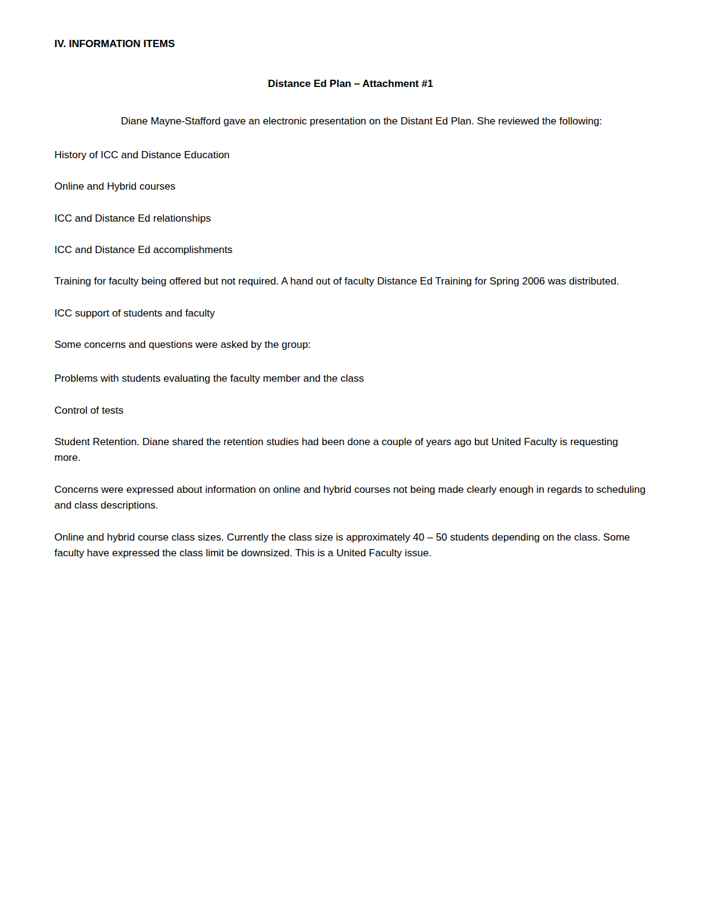IV. INFORMATION ITEMS
Distance Ed Plan – Attachment #1
Diane Mayne-Stafford gave an electronic presentation on the Distant Ed Plan. She reviewed the following:
History of ICC and Distance Education
Online and Hybrid courses
ICC and Distance Ed relationships
ICC and Distance Ed accomplishments
Training for faculty being offered but not required. A hand out of faculty Distance Ed Training for Spring 2006 was distributed.
ICC support of students and faculty
Some concerns and questions were asked by the group:
Problems with students evaluating the faculty member and the class
Control of tests
Student Retention. Diane shared the retention studies had been done a couple of years ago but United Faculty is requesting more.
Concerns were expressed about information on online and hybrid courses not being made clearly enough in regards to scheduling and class descriptions.
Online and hybrid course class sizes. Currently the class size is approximately 40 – 50 students depending on the class. Some faculty have expressed the class limit be downsized. This is a United Faculty issue.